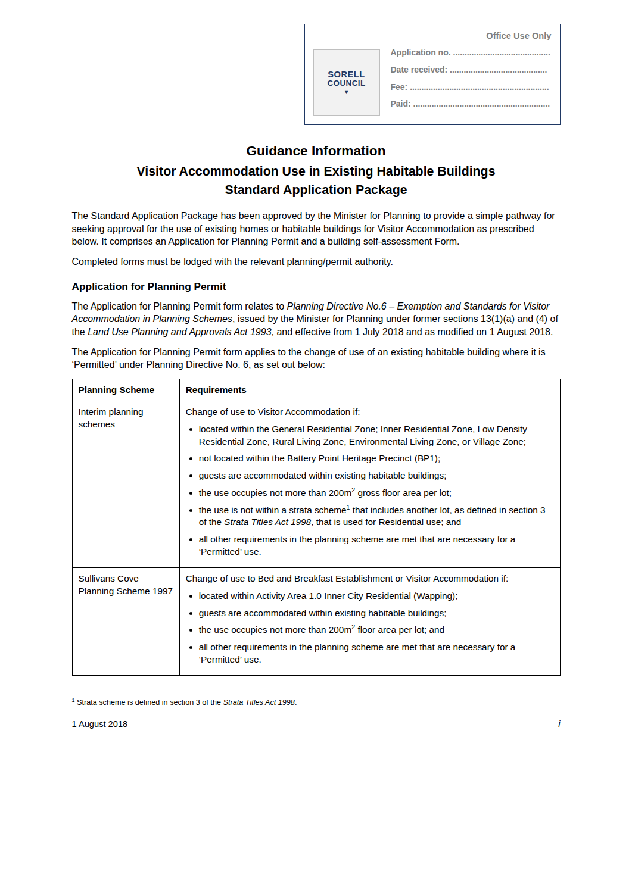Office Use Only
SORELL COUNCIL ▼
Application no. ..........................................
Date received: ..........................................
Fee: ............................................................
Paid: ...........................................................
Guidance Information
Visitor Accommodation Use in Existing Habitable Buildings
Standard Application Package
The Standard Application Package has been approved by the Minister for Planning to provide a simple pathway for seeking approval for the use of existing homes or habitable buildings for Visitor Accommodation as prescribed below. It comprises an Application for Planning Permit and a building self-assessment Form.
Completed forms must be lodged with the relevant planning/permit authority.
Application for Planning Permit
The Application for Planning Permit form relates to Planning Directive No.6 – Exemption and Standards for Visitor Accommodation in Planning Schemes, issued by the Minister for Planning under former sections 13(1)(a) and (4) of the Land Use Planning and Approvals Act 1993, and effective from 1 July 2018 and as modified on 1 August 2018.
The Application for Planning Permit form applies to the change of use of an existing habitable building where it is ‘Permitted’ under Planning Directive No. 6, as set out below:
| Planning Scheme | Requirements |
| --- | --- |
| Interim planning schemes | Change of use to Visitor Accommodation if: located within the General Residential Zone; Inner Residential Zone, Low Density Residential Zone, Rural Living Zone, Environmental Living Zone, or Village Zone; not located within the Battery Point Heritage Precinct (BP1); guests are accommodated within existing habitable buildings; the use occupies not more than 200m 2 gross floor area per lot; the use is not within a strata scheme 1 that includes another lot, as defined in section 3 of the Strata Titles Act 1998 , that is used for Residential use; and all other requirements in the planning scheme are met that are necessary for a ‘Permitted’ use. |
| Sullivans Cove Planning Scheme 1997 | Change of use to Bed and Breakfast Establishment or Visitor Accommodation if: located within Activity Area 1.0 Inner City Residential (Wapping); guests are accommodated within existing habitable buildings; the use occupies not more than 200m 2 floor area per lot; and all other requirements in the planning scheme are met that are necessary for a ‘Permitted’ use. |
1 Strata scheme is defined in section 3 of the Strata Titles Act 1998.
1 August 2018
i